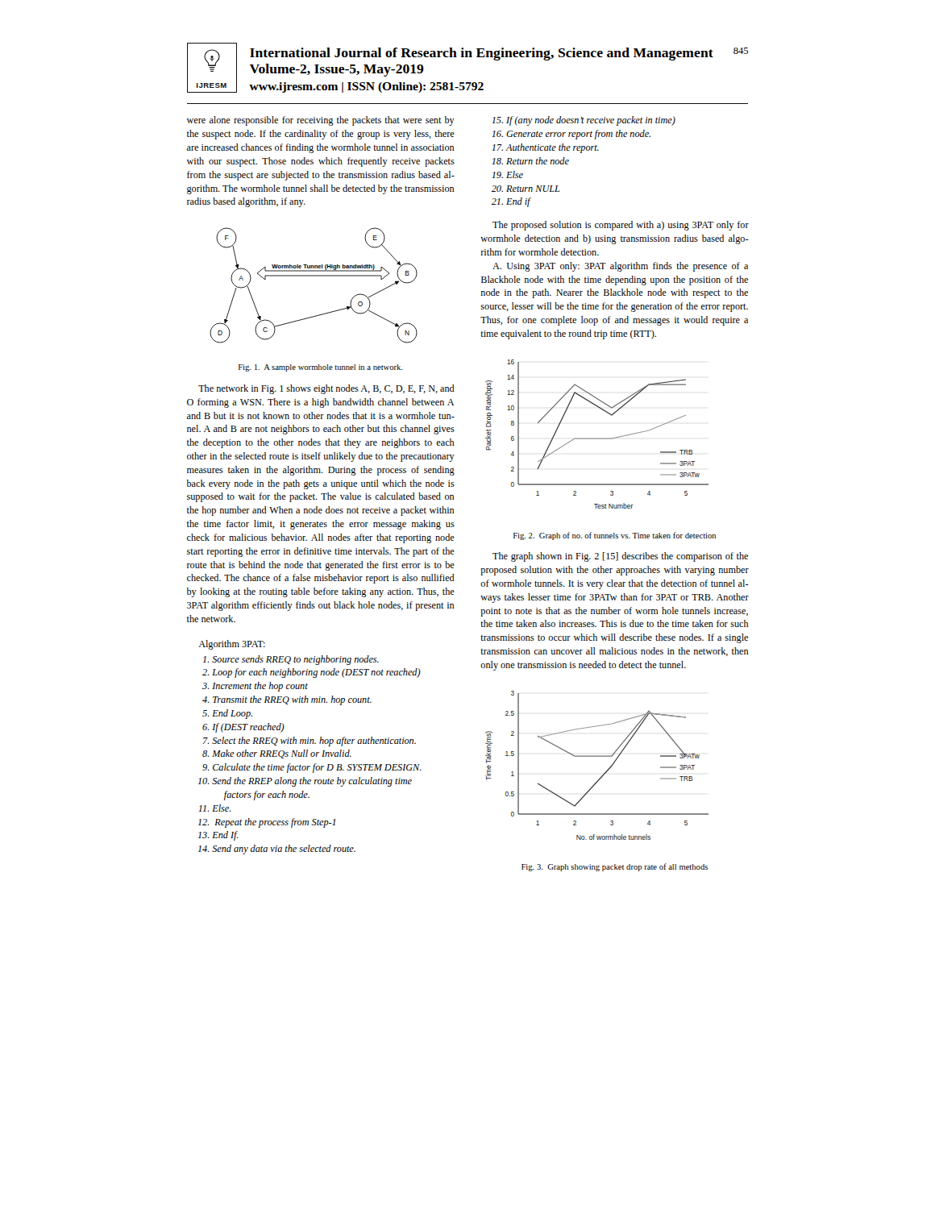IJRESM
International Journal of Research in Engineering, Science and Management
Volume-2, Issue-5, May-2019
www.ijresm.com | ISSN (Online): 2581-5792
845
were alone responsible for receiving the packets that were sent by the suspect node. If the cardinality of the group is very less, there are increased chances of finding the wormhole tunnel in association with our suspect. Those nodes which frequently receive packets from the suspect are subjected to the transmission radius based algorithm. The wormhole tunnel shall be detected by the transmission radius based algorithm, if any.
F A D C E B O N Wormhole Tunnel (High bandwidth)
Fig. 1. A sample wormhole tunnel in a network.
The network in Fig. 1 shows eight nodes A, B, C, D, E, F, N, and O forming a WSN. There is a high bandwidth channel between A and B but it is not known to other nodes that it is a wormhole tunnel. A and B are not neighbors to each other but this channel gives the deception to the other nodes that they are neighbors to each other in the selected route is itself unlikely due to the precautionary measures taken in the algorithm. During the process of sending back every node in the path gets a unique until which the node is supposed to wait for the packet. The value is calculated based on the hop number and When a node does not receive a packet within the time factor limit, it generates the error message making us check for malicious behavior. All nodes after that reporting node start reporting the error in definitive time intervals. The part of the route that is behind the node that generated the first error is to be checked. The chance of a false misbehavior report is also nullified by looking at the routing table before taking any action. Thus, the 3PAT algorithm efficiently finds out black hole nodes, if present in the network.
Algorithm 3PAT:
Source sends RREQ to neighboring nodes.
Loop for each neighboring node (DEST not reached)
Increment the hop count
Transmit the RREQ with min. hop count.
End Loop.
If (DEST reached)
Select the RREQ with min. hop after authentication.
Make other RREQs Null or Invalid.
Calculate the time factor for D B. SYSTEM DESIGN.
Send the RREP along the route by calculating timefactors for each node.
Else.
Repeat the process from Step-1
End If.
Send any data via the selected route.
If (any node doesn’t receive packet in time)
Generate error report from the node.
Authenticate the report.
Return the node
Else
Return NULL
End if
The proposed solution is compared with a) using 3PAT only for wormhole detection and b) using transmission radius based algorithm for wormhole detection.
A. Using 3PAT only: 3PAT algorithm finds the presence of a Blackhole node with the time depending upon the position of the node in the path. Nearer the Blackhole node with respect to the source, lesser will be the time for the generation of the error report. Thus, for one complete loop of and messages it would require a time equivalent to the round trip time (RTT).
16 14 12 10 8 6 4 2 0 1 2 3 4 5 TRB 3PAT 3PATw Packet Drop Rate(bps) Test Number
Fig. 2. Graph of no. of tunnels vs. Time taken for detection
The graph shown in Fig. 2 [15] describes the comparison of the proposed solution with the other approaches with varying number of wormhole tunnels. It is very clear that the detection of tunnel always takes lesser time for 3PATw than for 3PAT or TRB. Another point to note is that as the number of worm hole tunnels increase, the time taken also increases. This is due to the time taken for such transmissions to occur which will describe these nodes. If a single transmission can uncover all malicious nodes in the network, then only one transmission is needed to detect the tunnel.
3 2.5 2 1.5 1 0.5 0 1 2 3 4 5 3PATw 3PAT TRB Time Taken(ms) No. of wormhole tunnels
Fig. 3. Graph showing packet drop rate of all methods